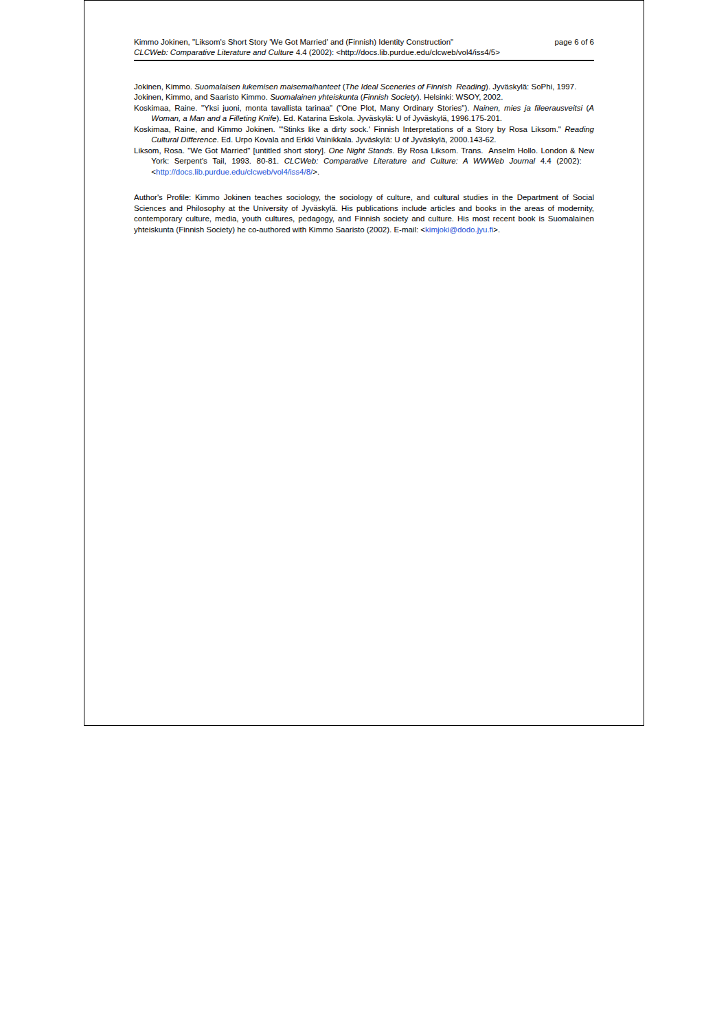Kimmo Jokinen, "Liksom's Short Story 'We Got Married' and (Finnish) Identity Construction" page 6 of 6
CLCWeb: Comparative Literature and Culture 4.4 (2002): <http://docs.lib.purdue.edu/clcweb/vol4/iss4/5>
Jokinen, Kimmo. Suomalaisen lukemisen maisemaihanteet (The Ideal Sceneries of Finnish Reading). Jyväskylä: SoPhi, 1997.
Jokinen, Kimmo, and Saaristo Kimmo. Suomalainen yhteiskunta (Finnish Society). Helsinki: WSOY, 2002.
Koskimaa, Raine. "Yksi juoni, monta tavallista tarinaa" ("One Plot, Many Ordinary Stories"). Nainen, mies ja fileerausveitsi (A Woman, a Man and a Filleting Knife). Ed. Katarina Eskola. Jyväskylä: U of Jyväskylä, 1996.175-201.
Koskimaa, Raine, and Kimmo Jokinen. "'Stinks like a dirty sock.' Finnish Interpretations of a Story by Rosa Liksom." Reading Cultural Difference. Ed. Urpo Kovala and Erkki Vainikkala. Jyväskylä: U of Jyväskylä, 2000.143-62.
Liksom, Rosa. "We Got Married" [untitled short story]. One Night Stands. By Rosa Liksom. Trans. Anselm Hollo. London & New York: Serpent's Tail, 1993. 80-81. CLCWeb: Comparative Literature and Culture: A WWWeb Journal 4.4 (2002): <http://docs.lib.purdue.edu/clcweb/vol4/iss4/8/>.
Author's Profile: Kimmo Jokinen teaches sociology, the sociology of culture, and cultural studies in the Department of Social Sciences and Philosophy at the University of Jyväskylä. His publications include articles and books in the areas of modernity, contemporary culture, media, youth cultures, pedagogy, and Finnish society and culture. His most recent book is Suomalainen yhteiskunta (Finnish Society) he co-authored with Kimmo Saaristo (2002). E-mail: <kimjoki@dodo.jyu.fi>.